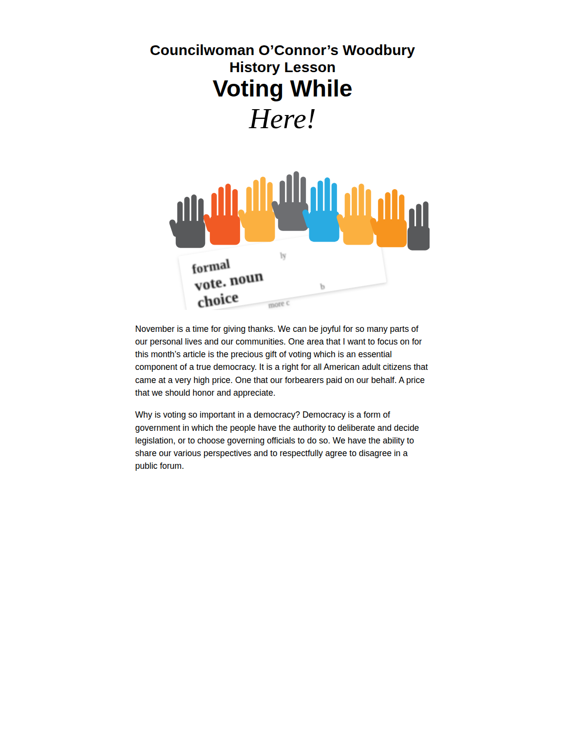Councilwoman O’Connor’s Woodbury History Lesson
Voting While Here!
formal ly vote. noun choice b more c
November is a time for giving thanks. We can be joyful for so many parts of our personal lives and our communities. One area that I want to focus on for this month’s article is the precious gift of voting which is an essential component of a true democracy. It is a right for all American adult citizens that came at a very high price. One that our forbearers paid on our behalf. A price that we should honor and appreciate.
Why is voting so important in a democracy? Democracy is a form of government in which the people have the authority to deliberate and decide legislation, or to choose governing officials to do so. We have the ability to share our various perspectives and to respectfully agree to disagree in a public forum.